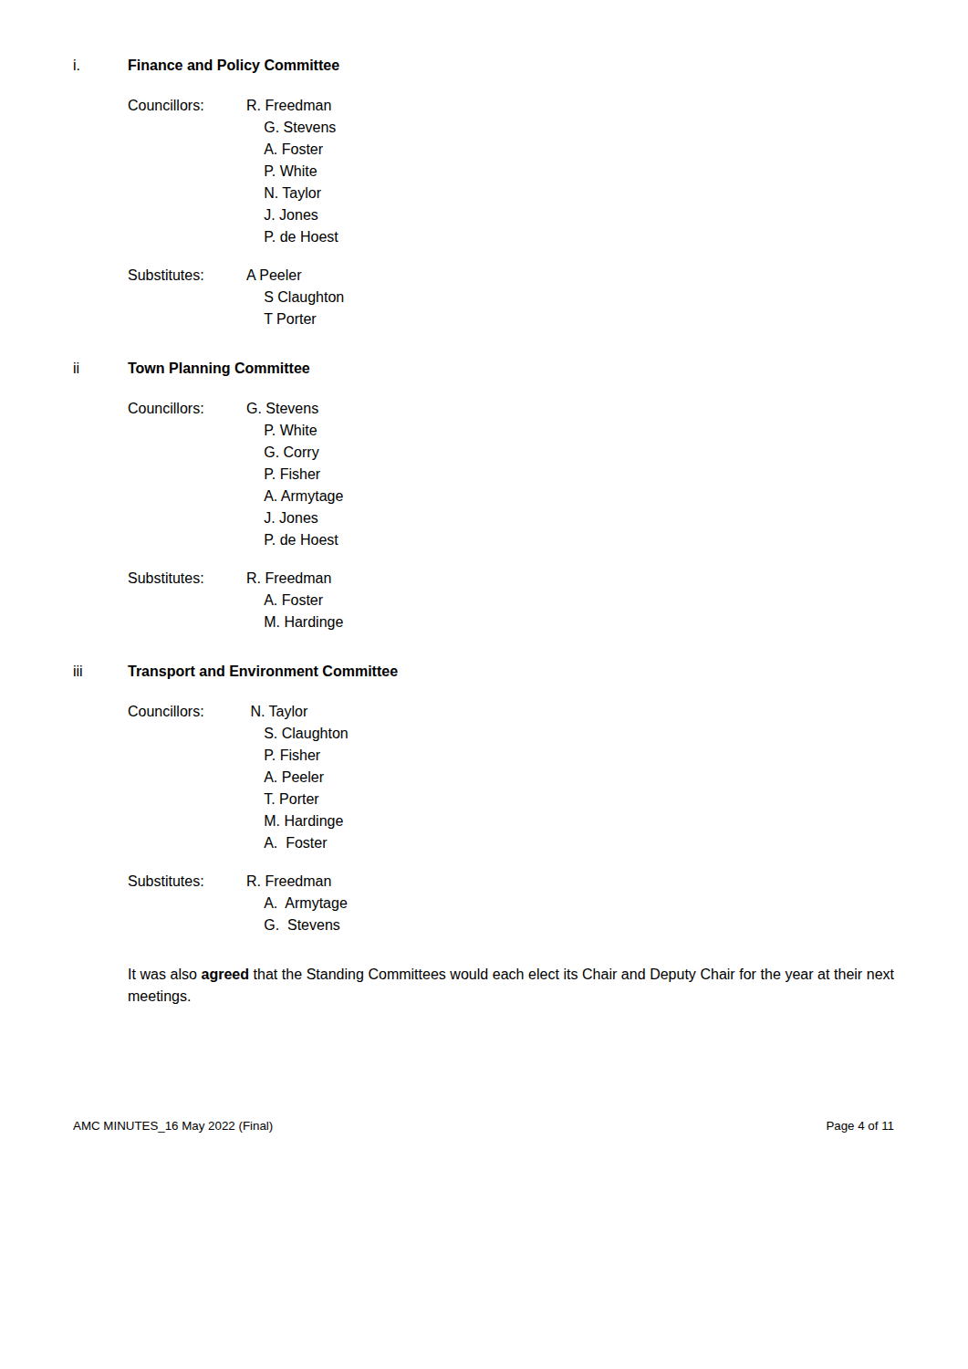i. Finance and Policy Committee
Councillors:
R. Freedman
G. Stevens
A. Foster
P. White
N. Taylor
J. Jones
P. de Hoest
Substitutes:
A Peeler
S Claughton
T Porter
ii Town Planning Committee
Councillors:
G. Stevens
P. White
G. Corry
P. Fisher
A. Armytage
J. Jones
P. de Hoest
Substitutes:
R. Freedman
A. Foster
M. Hardinge
iii Transport and Environment Committee
Councillors:
N. Taylor
S. Claughton
P. Fisher
A. Peeler
T. Porter
M. Hardinge
A. Foster
Substitutes:
R. Freedman
A. Armytage
G. Stevens
It was also agreed that the Standing Committees would each elect its Chair and Deputy Chair for the year at their next meetings.
AMC MINUTES_16 May 2022 (Final) Page 4 of 11